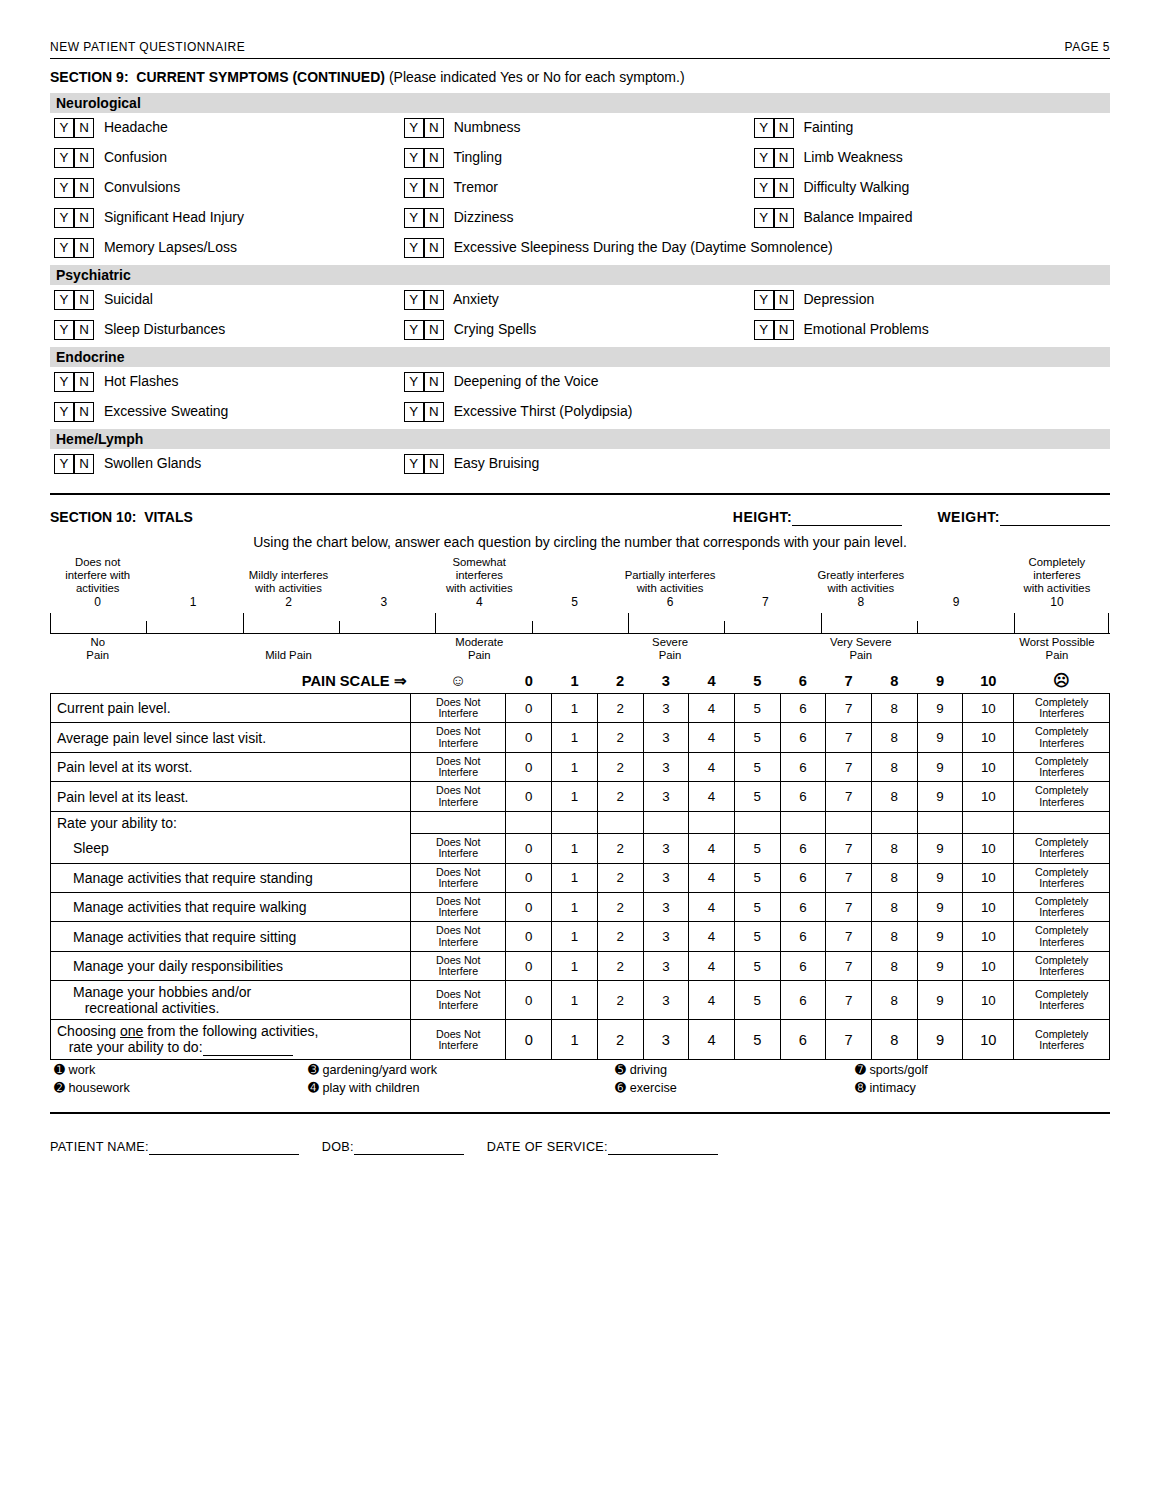NEW PATIENT QUESTIONNAIRE
PAGE 5
SECTION 9: CURRENT SYMPTOMS (CONTINUED) (Please indicated Yes or No for each symptom.)
Neurological
| Y N Headache | Y N Numbness | Y N Fainting |
| Y N Confusion | Y N Tingling | Y N Limb Weakness |
| Y N Convulsions | Y N Tremor | Y N Difficulty Walking |
| Y N Significant Head Injury | Y N Dizziness | Y N Balance Impaired |
| Y N Memory Lapses/Loss | Y N Excessive Sleepiness During the Day (Daytime Somnolence) |
Psychiatric
| Y N Suicidal | Y N Anxiety | Y N Depression |
| Y N Sleep Disturbances | Y N Crying Spells | Y N Emotional Problems |
Endocrine
| Y N Hot Flashes | Y N Deepening of the Voice |
| Y N Excessive Sweating | Y N Excessive Thirst (Polydipsia) |
Heme/Lymph
| Y N Swollen Glands | Y N Easy Bruising |
SECTION 10: VITALS
HEIGHT: WEIGHT:
Using the chart below, answer each question by circling the number that corresponds with your pain level.
| Does not interfere with activities | | Mildly interferes with activities | | Somewhat interferes with activities | | Partially interferes with activities | | Greatly interferes with activities | | Completely interferes with activities |
| 0 | 1 | 2 | 3 | 4 | 5 | 6 | 7 | 8 | 9 | 10 |
| No Pain | | Mild Pain | | Moderate Pain | | Severe Pain | | Very Severe Pain | | Worst Possible Pain |
| PAIN SCALE ⇒ | ☺ | 0 | 1 | 2 | 3 | 4 | 5 | 6 | 7 | 8 | 9 | 10 | ☹ |
| --- | --- | --- | --- | --- | --- | --- | --- | --- | --- | --- | --- | --- | --- |
| Current pain level. | Does Not Interfere | 0 | 1 | 2 | 3 | 4 | 5 | 6 | 7 | 8 | 9 | 10 | Completely Interferes |
| Average pain level since last visit. | Does Not Interfere | 0 | 1 | 2 | 3 | 4 | 5 | 6 | 7 | 8 | 9 | 10 | Completely Interferes |
| Pain level at its worst. | Does Not Interfere | 0 | 1 | 2 | 3 | 4 | 5 | 6 | 7 | 8 | 9 | 10 | Completely Interferes |
| Pain level at its least. | Does Not Interfere | 0 | 1 | 2 | 3 | 4 | 5 | 6 | 7 | 8 | 9 | 10 | Completely Interferes |
| Rate your ability to: | | | | | | | | | | | | | |
| Sleep | Does Not Interfere | 0 | 1 | 2 | 3 | 4 | 5 | 6 | 7 | 8 | 9 | 10 | Completely Interferes |
| Manage activities that require standing | Does Not Interfere | 0 | 1 | 2 | 3 | 4 | 5 | 6 | 7 | 8 | 9 | 10 | Completely Interferes |
| Manage activities that require walking | Does Not Interfere | 0 | 1 | 2 | 3 | 4 | 5 | 6 | 7 | 8 | 9 | 10 | Completely Interferes |
| Manage activities that require sitting | Does Not Interfere | 0 | 1 | 2 | 3 | 4 | 5 | 6 | 7 | 8 | 9 | 10 | Completely Interferes |
| Manage your daily responsibilities | Does Not Interfere | 0 | 1 | 2 | 3 | 4 | 5 | 6 | 7 | 8 | 9 | 10 | Completely Interferes |
| Manage your hobbies and/or recreational activities. | Does Not Interfere | 0 | 1 | 2 | 3 | 4 | 5 | 6 | 7 | 8 | 9 | 10 | Completely Interferes |
| Choosing one from the following activities, rate your ability to do: | Does Not Interfere | 0 | 1 | 2 | 3 | 4 | 5 | 6 | 7 | 8 | 9 | 10 | Completely Interferes |
➊ work
➋ housework
➌ gardening/yard work
➍ play with children
➎ driving
➏ exercise
➐ sports/golf
➑ intimacy
PATIENT NAME: DOB: DATE OF SERVICE: